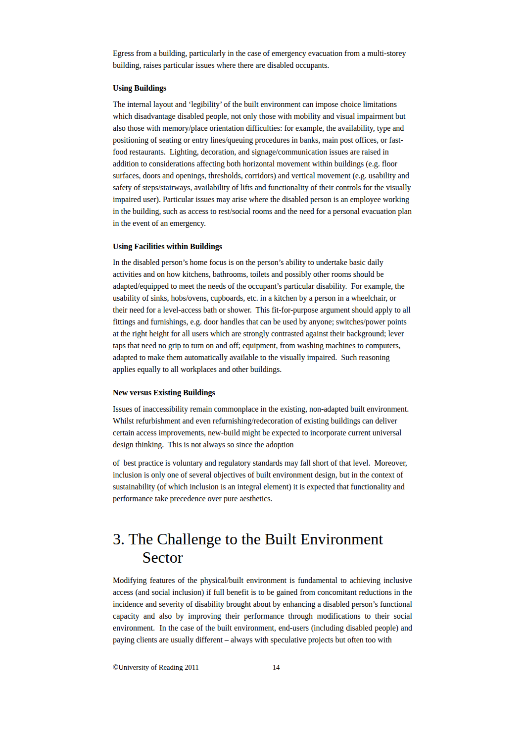Egress from a building, particularly in the case of emergency evacuation from a multi-storey building, raises particular issues where there are disabled occupants.
Using Buildings
The internal layout and ‘legibility’ of the built environment can impose choice limitations which disadvantage disabled people, not only those with mobility and visual impairment but also those with memory/place orientation difficulties: for example, the availability, type and positioning of seating or entry lines/queuing procedures in banks, main post offices, or fast-food restaurants. Lighting, decoration, and signage/communication issues are raised in addition to considerations affecting both horizontal movement within buildings (e.g. floor surfaces, doors and openings, thresholds, corridors) and vertical movement (e.g. usability and safety of steps/stairways, availability of lifts and functionality of their controls for the visually impaired user). Particular issues may arise where the disabled person is an employee working in the building, such as access to rest/social rooms and the need for a personal evacuation plan in the event of an emergency.
Using Facilities within Buildings
In the disabled person’s home focus is on the person’s ability to undertake basic daily activities and on how kitchens, bathrooms, toilets and possibly other rooms should be adapted/equipped to meet the needs of the occupant’s particular disability. For example, the usability of sinks, hobs/ovens, cupboards, etc. in a kitchen by a person in a wheelchair, or their need for a level-access bath or shower. This fit-for-purpose argument should apply to all fittings and furnishings, e.g. door handles that can be used by anyone; switches/power points at the right height for all users which are strongly contrasted against their background; lever taps that need no grip to turn on and off; equipment, from washing machines to computers, adapted to make them automatically available to the visually impaired. Such reasoning applies equally to all workplaces and other buildings.
New versus Existing Buildings
Issues of inaccessibility remain commonplace in the existing, non-adapted built environment. Whilst refurbishment and even refurnishing/redecoration of existing buildings can deliver certain access improvements, new-build might be expected to incorporate current universal design thinking. This is not always so since the adoption
of best practice is voluntary and regulatory standards may fall short of that level. Moreover, inclusion is only one of several objectives of built environment design, but in the context of sustainability (of which inclusion is an integral element) it is expected that functionality and performance take precedence over pure aesthetics.
3. The Challenge to the Built Environment Sector
Modifying features of the physical/built environment is fundamental to achieving inclusive access (and social inclusion) if full benefit is to be gained from concomitant reductions in the incidence and severity of disability brought about by enhancing a disabled person’s functional capacity and also by improving their performance through modifications to their social environment. In the case of the built environment, end-users (including disabled people) and paying clients are usually different – always with speculative projects but often too with
©University of Reading 2011 14